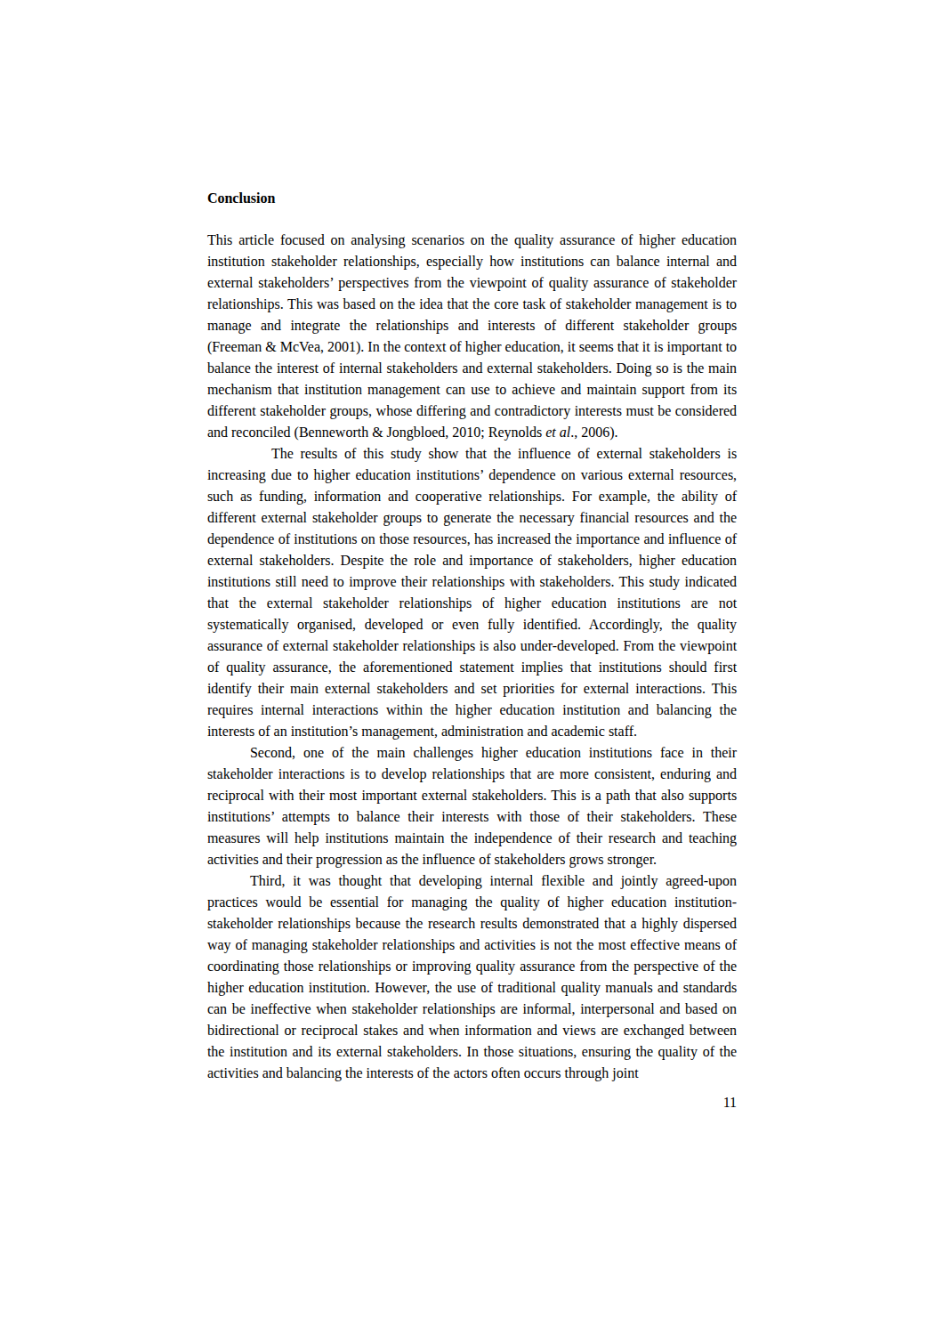Conclusion
This article focused on analysing scenarios on the quality assurance of higher education institution stakeholder relationships, especially how institutions can balance internal and external stakeholders’ perspectives from the viewpoint of quality assurance of stakeholder relationships. This was based on the idea that the core task of stakeholder management is to manage and integrate the relationships and interests of different stakeholder groups (Freeman & McVea, 2001). In the context of higher education, it seems that it is important to balance the interest of internal stakeholders and external stakeholders. Doing so is the main mechanism that institution management can use to achieve and maintain support from its different stakeholder groups, whose differing and contradictory interests must be considered and reconciled (Benneworth & Jongbloed, 2010; Reynolds et al., 2006).
The results of this study show that the influence of external stakeholders is increasing due to higher education institutions’ dependence on various external resources, such as funding, information and cooperative relationships. For example, the ability of different external stakeholder groups to generate the necessary financial resources and the dependence of institutions on those resources, has increased the importance and influence of external stakeholders. Despite the role and importance of stakeholders, higher education institutions still need to improve their relationships with stakeholders. This study indicated that the external stakeholder relationships of higher education institutions are not systematically organised, developed or even fully identified. Accordingly, the quality assurance of external stakeholder relationships is also under-developed. From the viewpoint of quality assurance, the aforementioned statement implies that institutions should first identify their main external stakeholders and set priorities for external interactions. This requires internal interactions within the higher education institution and balancing the interests of an institution’s management, administration and academic staff.
Second, one of the main challenges higher education institutions face in their stakeholder interactions is to develop relationships that are more consistent, enduring and reciprocal with their most important external stakeholders. This is a path that also supports institutions’ attempts to balance their interests with those of their stakeholders. These measures will help institutions maintain the independence of their research and teaching activities and their progression as the influence of stakeholders grows stronger.
Third, it was thought that developing internal flexible and jointly agreed-upon practices would be essential for managing the quality of higher education institution-stakeholder relationships because the research results demonstrated that a highly dispersed way of managing stakeholder relationships and activities is not the most effective means of coordinating those relationships or improving quality assurance from the perspective of the higher education institution. However, the use of traditional quality manuals and standards can be ineffective when stakeholder relationships are informal, interpersonal and based on bidirectional or reciprocal stakes and when information and views are exchanged between the institution and its external stakeholders. In those situations, ensuring the quality of the activities and balancing the interests of the actors often occurs through joint
11